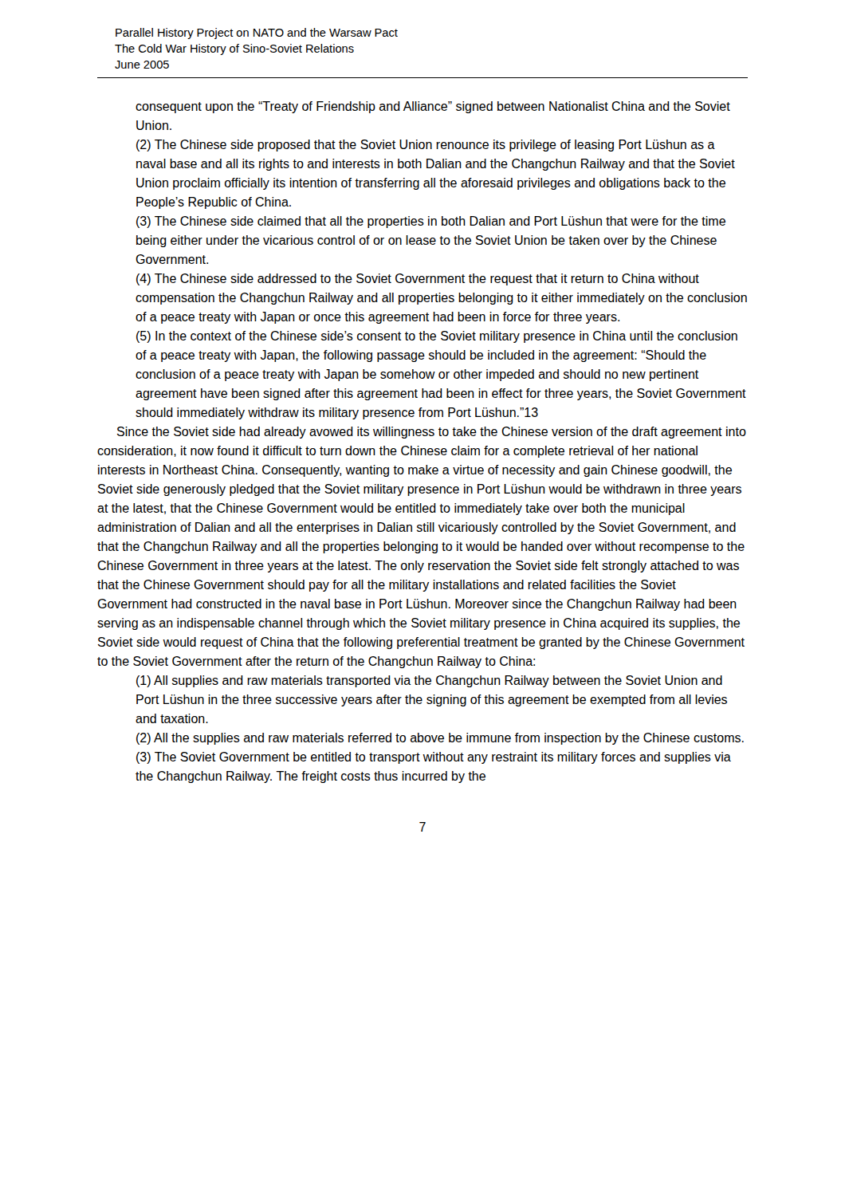Parallel History Project on NATO and the Warsaw Pact
The Cold War History of Sino-Soviet Relations
June 2005
consequent upon the “Treaty of Friendship and Alliance” signed between Nationalist China and the Soviet Union.
(2) The Chinese side proposed that the Soviet Union renounce its privilege of leasing Port Lüshun as a naval base and all its rights to and interests in both Dalian and the Changchun Railway and that the Soviet Union proclaim officially its intention of transferring all the aforesaid privileges and obligations back to the People’s Republic of China.
(3) The Chinese side claimed that all the properties in both Dalian and Port Lüshun that were for the time being either under the vicarious control of or on lease to the Soviet Union be taken over by the Chinese Government.
(4) The Chinese side addressed to the Soviet Government the request that it return to China without compensation the Changchun Railway and all properties belonging to it either immediately on the conclusion of a peace treaty with Japan or once this agreement had been in force for three years.
(5) In the context of the Chinese side’s consent to the Soviet military presence in China until the conclusion of a peace treaty with Japan, the following passage should be included in the agreement: “Should the conclusion of a peace treaty with Japan be somehow or other impeded and should no new pertinent agreement have been signed after this agreement had been in effect for three years, the Soviet Government should immediately withdraw its military presence from Port Lüshun.”13
Since the Soviet side had already avowed its willingness to take the Chinese version of the draft agreement into consideration, it now found it difficult to turn down the Chinese claim for a complete retrieval of her national interests in Northeast China. Consequently, wanting to make a virtue of necessity and gain Chinese goodwill, the Soviet side generously pledged that the Soviet military presence in Port Lüshun would be withdrawn in three years at the latest, that the Chinese Government would be entitled to immediately take over both the municipal administration of Dalian and all the enterprises in Dalian still vicariously controlled by the Soviet Government, and that the Changchun Railway and all the properties belonging to it would be handed over without recompense to the Chinese Government in three years at the latest. The only reservation the Soviet side felt strongly attached to was that the Chinese Government should pay for all the military installations and related facilities the Soviet Government had constructed in the naval base in Port Lüshun. Moreover since the Changchun Railway had been serving as an indispensable channel through which the Soviet military presence in China acquired its supplies, the Soviet side would request of China that the following preferential treatment be granted by the Chinese Government to the Soviet Government after the return of the Changchun Railway to China:
(1) All supplies and raw materials transported via the Changchun Railway between the Soviet Union and Port Lüshun in the three successive years after the signing of this agreement be exempted from all levies and taxation.
(2) All the supplies and raw materials referred to above be immune from inspection by the Chinese customs.
(3) The Soviet Government be entitled to transport without any restraint its military forces and supplies via the Changchun Railway. The freight costs thus incurred by the
7